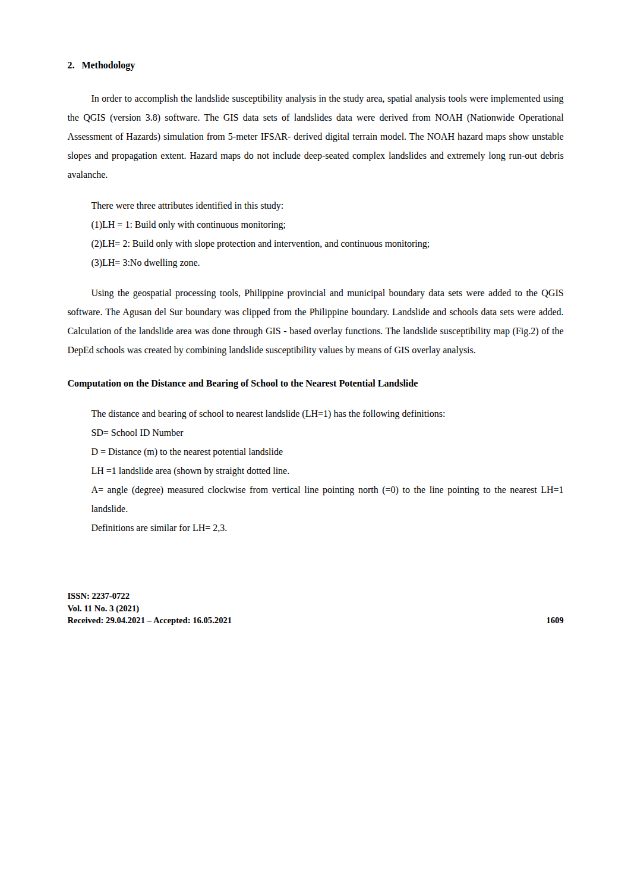2. Methodology
In order to accomplish the landslide susceptibility analysis in the study area, spatial analysis tools were implemented using the QGIS (version 3.8) software. The GIS data sets of landslides data were derived from NOAH (Nationwide Operational Assessment of Hazards) simulation from 5-meter IFSAR- derived digital terrain model. The NOAH hazard maps show unstable slopes and propagation extent. Hazard maps do not include deep-seated complex landslides and extremely long run-out debris avalanche.
There were three attributes identified in this study:
(1)LH = 1: Build only with continuous monitoring;
(2)LH= 2: Build only with slope protection and intervention, and continuous monitoring;
(3)LH= 3:No dwelling zone.
Using the geospatial processing tools, Philippine provincial and municipal boundary data sets were added to the QGIS software. The Agusan del Sur boundary was clipped from the Philippine boundary. Landslide and schools data sets were added. Calculation of the landslide area was done through GIS - based overlay functions. The landslide susceptibility map (Fig.2) of the DepEd schools was created by combining landslide susceptibility values by means of GIS overlay analysis.
Computation on the Distance and Bearing of School to the Nearest Potential Landslide
The distance and bearing of school to nearest landslide (LH=1) has the following definitions:
SD= School ID Number
D = Distance (m) to the nearest potential landslide
LH =1 landslide area (shown by straight dotted line.
A= angle (degree) measured clockwise from vertical line pointing north (=0) to the line pointing to the nearest LH=1 landslide.
Definitions are similar for LH= 2,3.
ISSN: 2237-0722
Vol. 11 No. 3 (2021)
Received: 29.04.2021 – Accepted: 16.05.2021
1609